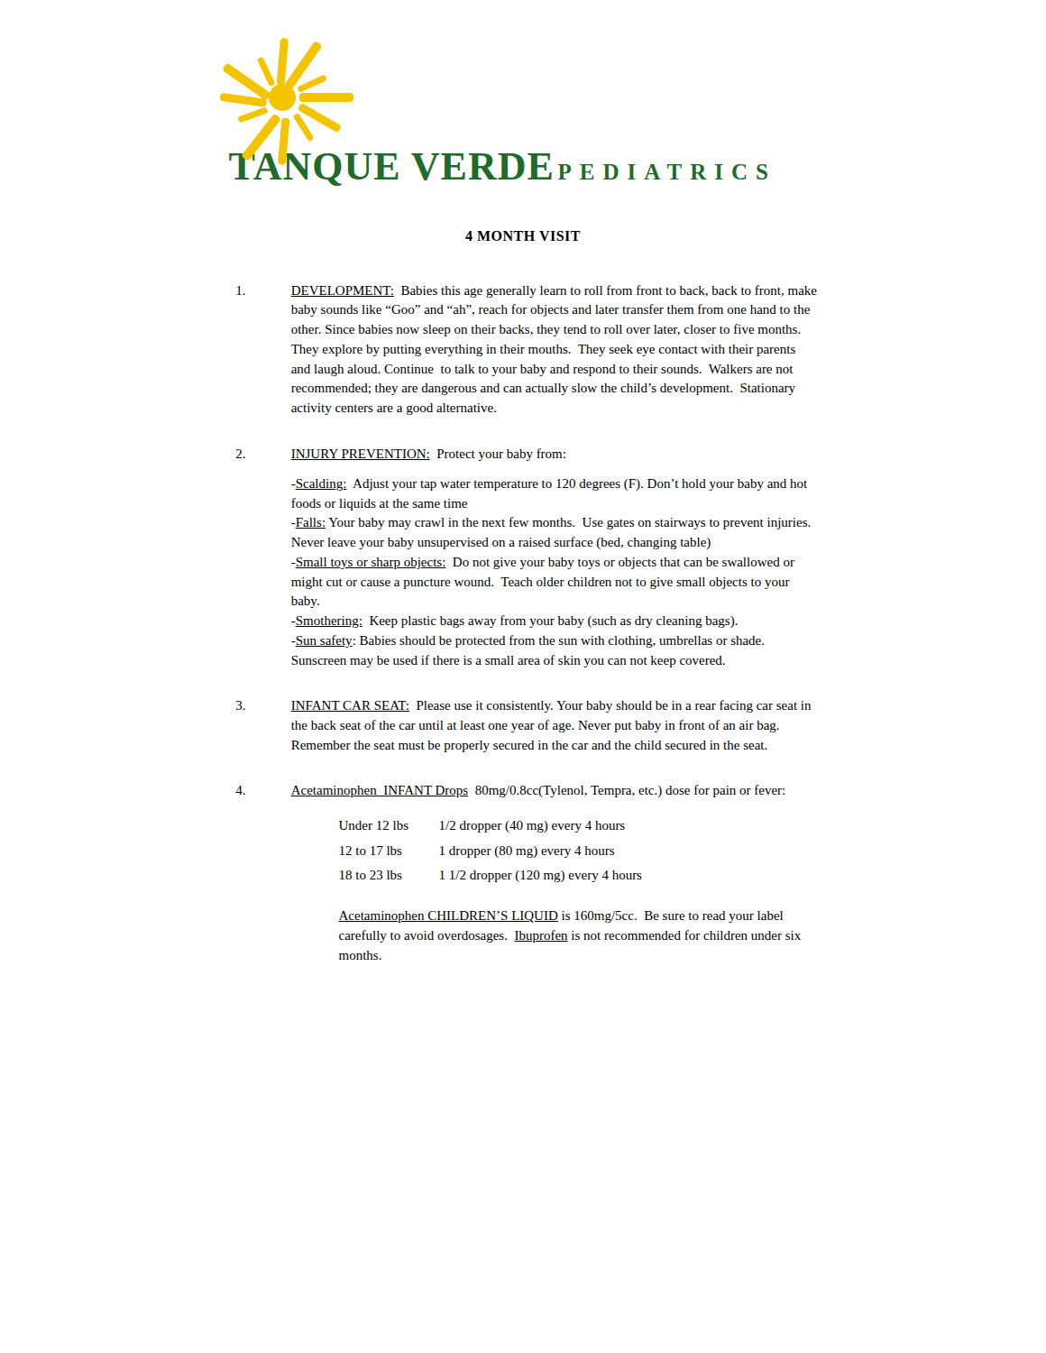TANQUE VERDE PEDIATRICS
4 MONTH VISIT
DEVELOPMENT: Babies this age generally learn to roll from front to back, back to front, make baby sounds like “Goo” and “ah”, reach for objects and later transfer them from one hand to the other. Since babies now sleep on their backs, they tend to roll over later, closer to five months. They explore by putting everything in their mouths. They seek eye contact with their parents and laugh aloud. Continue to talk to your baby and respond to their sounds. Walkers are not recommended; they are dangerous and can actually slow the child’s development. Stationary activity centers are a good alternative.
INJURY PREVENTION: Protect your baby from:
-Scalding: Adjust your tap water temperature to 120 degrees (F). Don’t hold your baby and hot foods or liquids at the same time
-Falls: Your baby may crawl in the next few months. Use gates on stairways to prevent injuries. Never leave your baby unsupervised on a raised surface (bed, changing table)
-Small toys or sharp objects: Do not give your baby toys or objects that can be swallowed or might cut or cause a puncture wound. Teach older children not to give small objects to your baby.
-Smothering: Keep plastic bags away from your baby (such as dry cleaning bags).
-Sun safety: Babies should be protected from the sun with clothing, umbrellas or shade. Sunscreen may be used if there is a small area of skin you can not keep covered.
INFANT CAR SEAT: Please use it consistently. Your baby should be in a rear facing car seat in the back seat of the car until at least one year of age. Never put baby in front of an air bag. Remember the seat must be properly secured in the car and the child secured in the seat.
Acetaminophen INFANT Drops 80mg/0.8cc(Tylenol, Tempra, etc.) dose for pain or fever:
| Under 12 lbs | 1/2 dropper (40 mg) every 4 hours |
| 12 to 17 lbs | 1 dropper (80 mg) every 4 hours |
| 18 to 23 lbs | 1 1/2 dropper (120 mg) every 4 hours |
Acetaminophen CHILDREN’S LIQUID is 160mg/5cc. Be sure to read your label carefully to avoid overdosages. Ibuprofen is not recommended for children under six months.